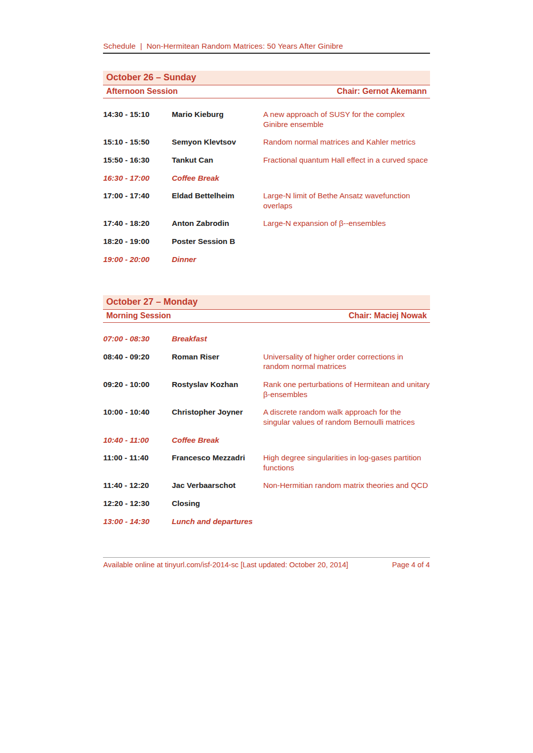Schedule | Non-Hermitean Random Matrices: 50 Years After Ginibre
October 26 – Sunday
Afternoon Session Chair: Gernot Akemann
| 14:30 - 15:10 | Mario Kieburg | A new approach of SUSY for the complex Ginibre ensemble |
| 15:10 - 15:50 | Semyon Klevtsov | Random normal matrices and Kahler metrics |
| 15:50 - 16:30 | Tankut Can | Fractional quantum Hall effect in a curved space |
| 16:30 - 17:00 | Coffee Break | |
| 17:00 - 17:40 | Eldad Bettelheim | Large-N limit of Bethe Ansatz wavefunction overlaps |
| 17:40 - 18:20 | Anton Zabrodin | Large-N expansion of β--ensembles |
| 18:20 - 19:00 | Poster Session B | |
| 19:00 - 20:00 | Dinner | |
October 27 – Monday
Morning Session Chair: Maciej Nowak
| 07:00 - 08:30 | Breakfast | |
| 08:40 - 09:20 | Roman Riser | Universality of higher order corrections in random normal matrices |
| 09:20 - 10:00 | Rostyslav Kozhan | Rank one perturbations of Hermitean and unitary β-ensembles |
| 10:00 - 10:40 | Christopher Joyner | A discrete random walk approach for the singular values of random Bernoulli matrices |
| 10:40 - 11:00 | Coffee Break | |
| 11:00 - 11:40 | Francesco Mezzadri | High degree singularities in log-gases partition functions |
| 11:40 - 12:20 | Jac Verbaarschot | Non-Hermitian random matrix theories and QCD |
| 12:20 - 12:30 | Closing | |
| 13:00 - 14:30 | Lunch and departures | |
Available online at tinyurl.com/isf-2014-sc [Last updated: October 20, 2014] Page 4 of 4